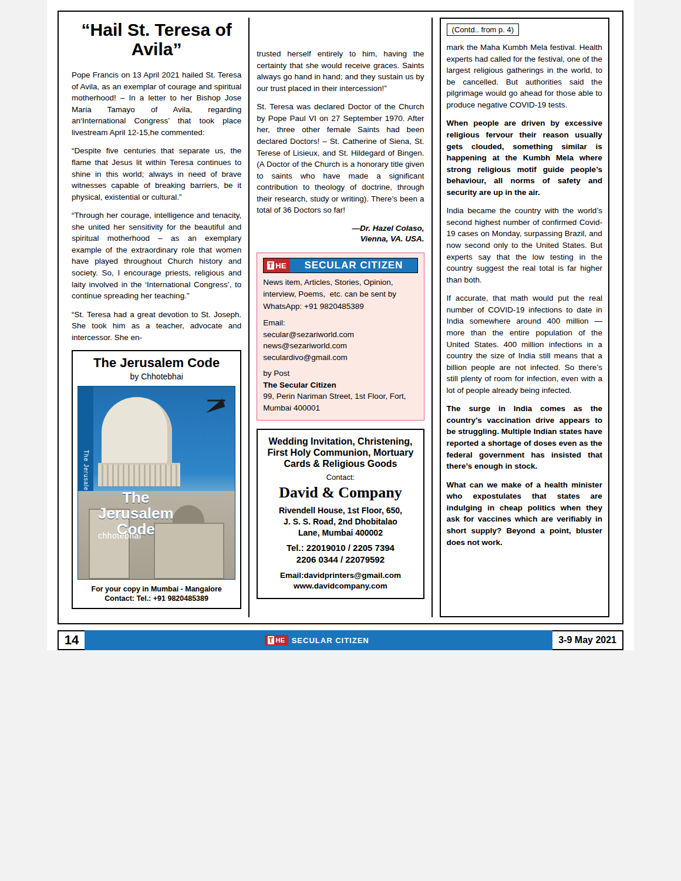“Hail St. Teresa of Avila”
Pope Francis on 13 April 2021 hailed St. Teresa of Avila, as an exemplar of courage and spiritual motherhood! – In a letter to her Bishop Jose Maria Tamayo of Avila, regarding an‘International Congress’ that took place livestream April 12-15,he commented:
“Despite five centuries that separate us, the flame that Jesus lit within Teresa continues to shine in this world; always in need of brave witnesses capable of breaking barriers, be it physical, existential or cultural.”
“Through her courage, intelligence and tenacity, she united her sensitivity for the beautiful and spiritual motherhood – as an exemplary example of the extraordinary role that women have played throughout Church history and society. So, I encourage priests, religious and laity involved in the ‘International Congress’, to continue spreading her teaching.”
“St. Teresa had a great devotion to St. Joseph. She took him as a teacher, advocate and intercessor. She en-
The Jerusalem Code
by Chhotebhai
The Jerusalem Code
The
Jerusalem
Code
chhotebhai
For your copy in Mumbai - Mangalore
Contact: Tel.: +91 9820485389
trusted herself entirely to him, having the certainty that she would receive graces. Saints always go hand in hand; and they sustain us by our trust placed in their intercession!”
St. Teresa was declared Doctor of the Church by Pope Paul VI on 27 September 1970. After her, three other female Saints had been declared Doctors! – St. Catherine of Siena, St. Terese of Lisieux, and St. Hildegard of Bingen. (A Doctor of the Church is a honorary title given to saints who have made a significant contribution to theology of doctrine, through their research, study or writing). There’s been a total of 36 Doctors so far!
—Dr. Hazel Colaso,
Vienna, VA. USA.
THE
SECULAR CITIZEN
News item, Articles, Stories, Opinion, interview, Poems, etc. can be sent by
WhatsApp: +91 9820485389
Email:
secular@sezariworld.com
news@sezariworld.com
seculardivo@gmail.com
by Post
The Secular Citizen
99, Perin Nariman Street, 1st Floor, Fort, Mumbai 400001
Wedding Invitation, Christening, First Holy Communion, Mortuary Cards & Religious Goods
Contact:
David & Company
Rivendell House, 1st Floor, 650,
J. S. S. Road, 2nd Dhobitalao
Lane, Mumbai 400002
Tel.: 22019010 / 2205 7394
2206 0344 / 22079592
Email:davidprinters@gmail.com
www.davidcompany.com
(Contd.. from p. 4)
mark the Maha Kumbh Mela festival. Health experts had called for the festival, one of the largest religious gatherings in the world, to be cancelled. But authorities said the pilgrimage would go ahead for those able to produce negative COVID-19 tests.
When people are driven by excessive religious fervour their reason usually gets clouded, something similar is happening at the Kumbh Mela where strong religious motif guide people’s behaviour, all norms of safety and security are up in the air.
India became the country with the world’s second highest number of confirmed Covid-19 cases on Monday, surpassing Brazil, and now second only to the United States. But experts say that the low testing in the country suggest the real total is far higher than both.
If accurate, that math would put the real number of COVID-19 infections to date in India somewhere around 400 million — more than the entire population of the United States. 400 million infections in a country the size of India still means that a billion people are not infected. So there’s still plenty of room for infection, even with a lot of people already being infected.
The surge in India comes as the country’s vaccination drive appears to be struggling. Multiple Indian states have reported a shortage of doses even as the federal government has insisted that there’s enough in stock.
What can we make of a health minister who expostulates that states are indulging in cheap politics when they ask for vaccines which are verifiably in short supply? Beyond a point, bluster does not work.
14
THE
SECULAR CITIZEN
3-9 May 2021